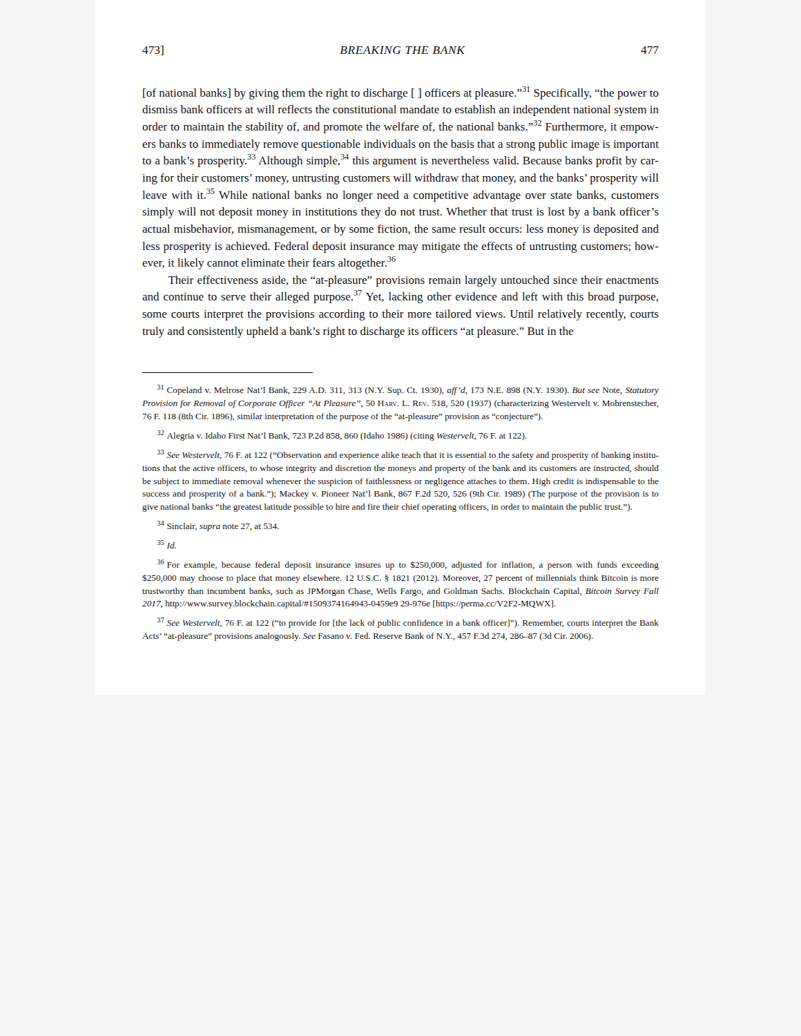473] Breaking the Bank 477
[of national banks] by giving them the right to discharge [ ] officers at pleasure.”31 Specifically, “the power to dismiss bank officers at will reflects the constitutional mandate to establish an independent national system in order to maintain the stability of, and promote the welfare of, the national banks.”32 Furthermore, it empowers banks to immediately remove questionable individuals on the basis that a strong public image is important to a bank’s prosperity.33 Although simple,34 this argument is nevertheless valid. Because banks profit by caring for their customers’ money, untrusting customers will withdraw that money, and the banks’ prosperity will leave with it.35 While national banks no longer need a competitive advantage over state banks, customers simply will not deposit money in institutions they do not trust. Whether that trust is lost by a bank officer’s actual misbehavior, mismanagement, or by some fiction, the same result occurs: less money is deposited and less prosperity is achieved. Federal deposit insurance may mitigate the effects of untrusting customers; however, it likely cannot eliminate their fears altogether.36
Their effectiveness aside, the “at-pleasure” provisions remain largely untouched since their enactments and continue to serve their alleged purpose.37 Yet, lacking other evidence and left with this broad purpose, some courts interpret the provisions according to their more tailored views. Until relatively recently, courts truly and consistently upheld a bank’s right to discharge its officers “at pleasure.” But in the
31 Copeland v. Melrose Nat’l Bank, 229 A.D. 311, 313 (N.Y. Sup. Ct. 1930), aff’d, 173 N.E. 898 (N.Y. 1930). But see Note, Statutory Provision for Removal of Corporate Officer “At Pleasure”, 50 Harv. L. Rev. 518, 520 (1937) (characterizing Westervelt v. Mohrenstecher, 76 F. 118 (8th Cir. 1896), similar interpretation of the purpose of the “at-pleasure” provision as “conjecture”).
32 Alegria v. Idaho First Nat’l Bank, 723 P.2d 858, 860 (Idaho 1986) (citing Westervelt, 76 F. at 122).
33 See Westervelt, 76 F. at 122 (“Observation and experience alike teach that it is essential to the safety and prosperity of banking institutions that the active officers, to whose integrity and discretion the moneys and property of the bank and its customers are instructed, should be subject to immediate removal whenever the suspicion of faithlessness or negligence attaches to them. High credit is indispensable to the success and prosperity of a bank.”); Mackey v. Pioneer Nat’l Bank, 867 F.2d 520, 526 (9th Cir. 1989) (The purpose of the provision is to give national banks “the greatest latitude possible to hire and fire their chief operating officers, in order to maintain the public trust.”).
34 Sinclair, supra note 27, at 534.
35 Id.
36 For example, because federal deposit insurance insures up to $250,000, adjusted for inflation, a person with funds exceeding $250,000 may choose to place that money elsewhere. 12 U.S.C. § 1821 (2012). Moreover, 27 percent of millennials think Bitcoin is more trustworthy than incumbent banks, such as JPMorgan Chase, Wells Fargo, and Goldman Sachs. Blockchain Capital, Bitcoin Survey Fall 2017, http://www.survey.blockchain.capital/#1509374164943-0459e9 29-976e [https://perma.cc/V2F2-MQWX].
37 See Westervelt, 76 F. at 122 (“to provide for [the lack of public confidence in a bank officer]”). Remember, courts interpret the Bank Acts’ “at-pleasure” provisions analogously. See Fasano v. Fed. Reserve Bank of N.Y., 457 F.3d 274, 286–87 (3d Cir. 2006).